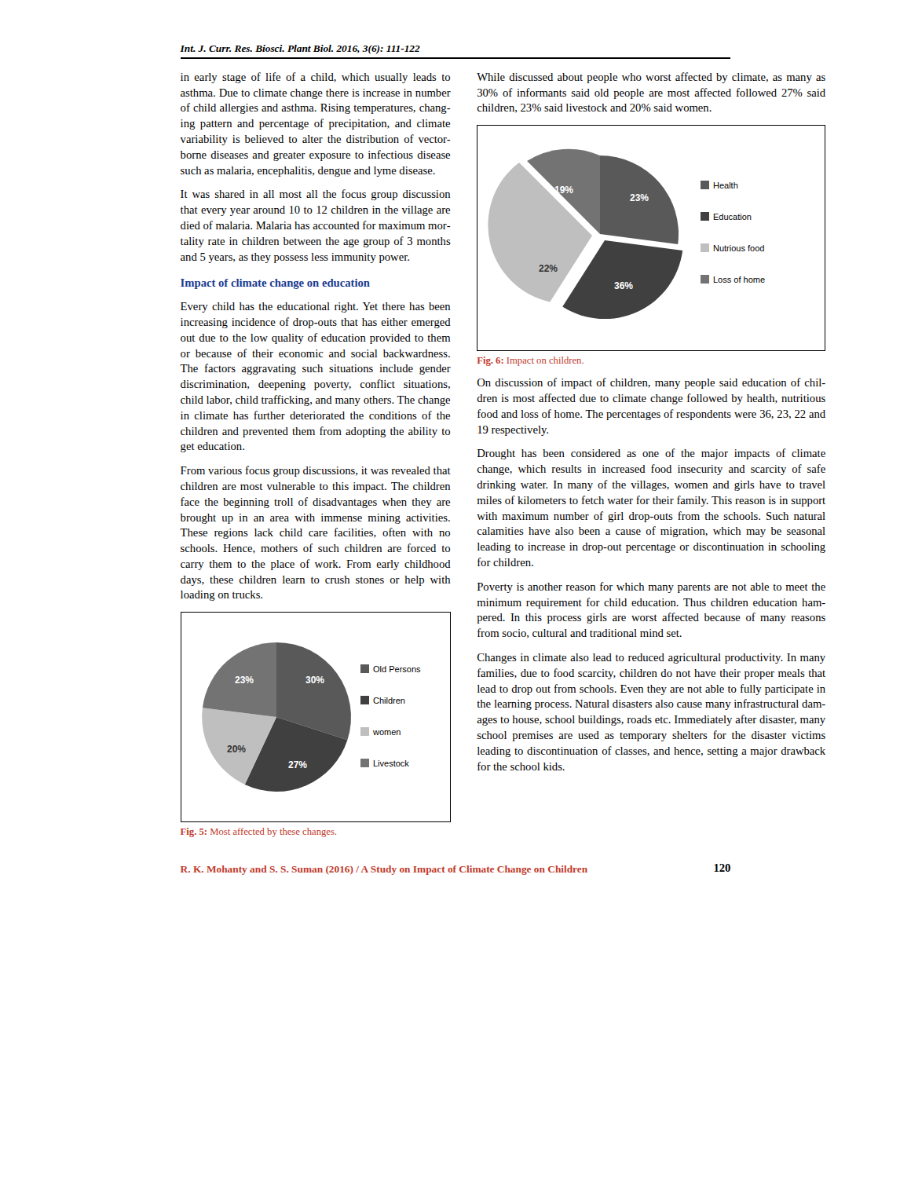Int. J. Curr. Res. Biosci. Plant Biol. 2016, 3(6): 111-122
in early stage of life of a child, which usually leads to asthma. Due to climate change there is increase in number of child allergies and asthma. Rising temperatures, changing pattern and percentage of precipitation, and climate variability is believed to alter the distribution of vector-borne diseases and greater exposure to infectious disease such as malaria, encephalitis, dengue and lyme disease.
It was shared in all most all the focus group discussion that every year around 10 to 12 children in the village are died of malaria. Malaria has accounted for maximum mortality rate in children between the age group of 3 months and 5 years, as they possess less immunity power.
Impact of climate change on education
Every child has the educational right. Yet there has been increasing incidence of drop-outs that has either emerged out due to the low quality of education provided to them or because of their economic and social backwardness. The factors aggravating such situations include gender discrimination, deepening poverty, conflict situations, child labor, child trafficking, and many others. The change in climate has further deteriorated the conditions of the children and prevented them from adopting the ability to get education.
From various focus group discussions, it was revealed that children are most vulnerable to this impact. The children face the beginning troll of disadvantages when they are brought up in an area with immense mining activities. These regions lack child care facilities, often with no schools. Hence, mothers of such children are forced to carry them to the place of work. From early childhood days, these children learn to crush stones or help with loading on trucks.
30% 27% 20% 23% Old Persons Children women Livestock
Fig. 5: Most affected by these changes.
While discussed about people who worst affected by climate, as many as 30% of informants said old people are most affected followed 27% said children, 23% said livestock and 20% said women.
23% 36% 22% 19% Health Education Nutrious food Loss of home
Fig. 6: Impact on children.
On discussion of impact of children, many people said education of children is most affected due to climate change followed by health, nutritious food and loss of home. The percentages of respondents were 36, 23, 22 and 19 respectively.
Drought has been considered as one of the major impacts of climate change, which results in increased food insecurity and scarcity of safe drinking water. In many of the villages, women and girls have to travel miles of kilometers to fetch water for their family. This reason is in support with maximum number of girl drop-outs from the schools. Such natural calamities have also been a cause of migration, which may be seasonal leading to increase in drop-out percentage or discontinuation in schooling for children.
Poverty is another reason for which many parents are not able to meet the minimum requirement for child education. Thus children education hampered. In this process girls are worst affected because of many reasons from socio, cultural and traditional mind set.
Changes in climate also lead to reduced agricultural productivity. In many families, due to food scarcity, children do not have their proper meals that lead to drop out from schools. Even they are not able to fully participate in the learning process. Natural disasters also cause many infrastructural damages to house, school buildings, roads etc. Immediately after disaster, many school premises are used as temporary shelters for the disaster victims leading to discontinuation of classes, and hence, setting a major drawback for the school kids.
R. K. Mohanty and S. S. Suman (2016) / A Study on Impact of Climate Change on Children
120